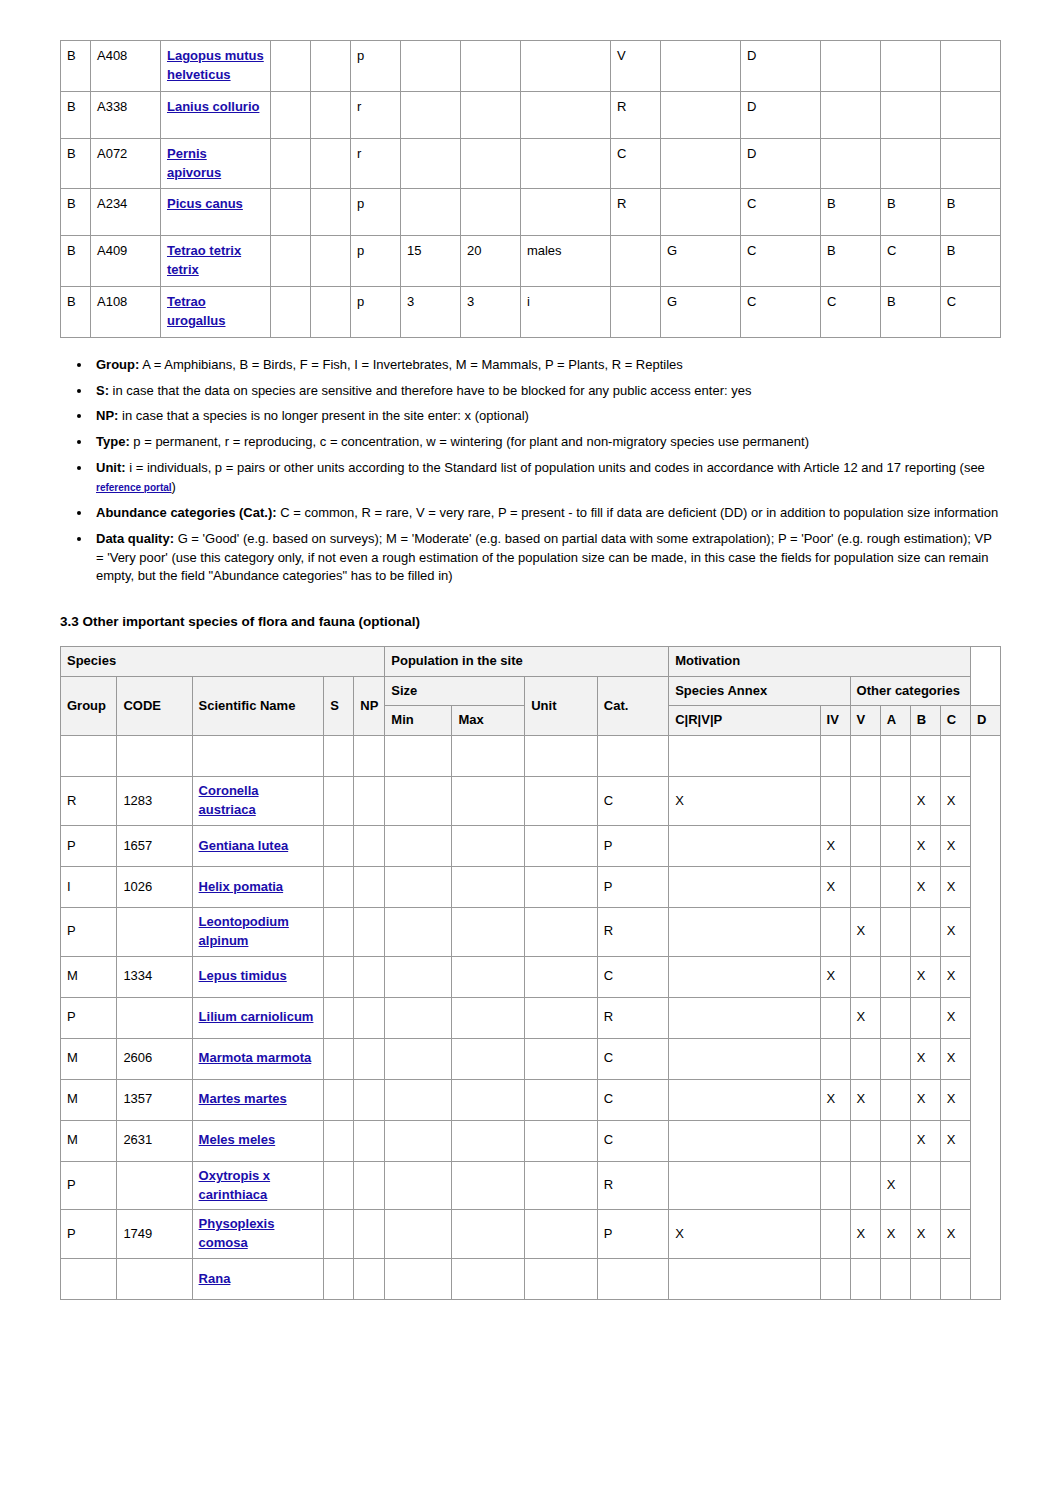| B | A408 | Lagopus mutus helveticus | | | p | | | | V | | D | | | |
| B | A338 | Lanius collurio | | | r | | | | R | | D | | | |
| B | A072 | Pernis apivorus | | | r | | | | C | | D | | | |
| B | A234 | Picus canus | | | p | | | | R | | C | B | B | B |
| B | A409 | Tetrao tetrix tetrix | | | p | 15 | 20 | males | | G | C | B | C | B |
| B | A108 | Tetrao urogallus | | | p | 3 | 3 | i | | G | C | C | B | C |
Group: A = Amphibians, B = Birds, F = Fish, I = Invertebrates, M = Mammals, P = Plants, R = Reptiles
S: in case that the data on species are sensitive and therefore have to be blocked for any public access enter: yes
NP: in case that a species is no longer present in the site enter: x (optional)
Type: p = permanent, r = reproducing, c = concentration, w = wintering (for plant and non-migratory species use permanent)
Unit: i = individuals, p = pairs or other units according to the Standard list of population units and codes in accordance with Article 12 and 17 reporting (see reference portal)
Abundance categories (Cat.): C = common, R = rare, V = very rare, P = present - to fill if data are deficient (DD) or in addition to population size information
Data quality: G = 'Good' (e.g. based on surveys); M = 'Moderate' (e.g. based on partial data with some extrapolation); P = 'Poor' (e.g. rough estimation); VP = 'Very poor' (use this category only, if not even a rough estimation of the population size can be made, in this case the fields for population size can remain empty, but the field "Abundance categories" has to be filled in)
3.3 Other important species of flora and fauna (optional)
| Species | Population in the site | Motivation |
| --- | --- | --- |
| Group | CODE | Scientific Name | S | NP | Size | Unit | Cat. | Species Annex | Other categories |
| Min | Max | C/R/V/P | IV | V | A | B | C | D |
| R | 1283 | Coronella austriaca | | | | | | C | X | | | | X | X |
| P | 1657 | Gentiana lutea | | | | | | P | | X | | | X | X |
| I | 1026 | Helix pomatia | | | | | | P | | X | | | X | X |
| P | | Leontopodium alpinum | | | | | | R | | | X | | | X |
| M | 1334 | Lepus timidus | | | | | | C | | X | | | X | X |
| P | | Lilium carniolicum | | | | | | R | | | X | | | X |
| M | 2606 | Marmota marmota | | | | | | C | | | | | X | X |
| M | 1357 | Martes martes | | | | | | C | | X | X | | X | X |
| M | 2631 | Meles meles | | | | | | C | | | | | X | X |
| P | | Oxytropis x carinthiaca | | | | | | R | | | | X | | |
| P | 1749 | Physoplexis comosa | | | | | | P | X | | X | X | X | X |
| | | Rana | | | | | | | | | | | | |